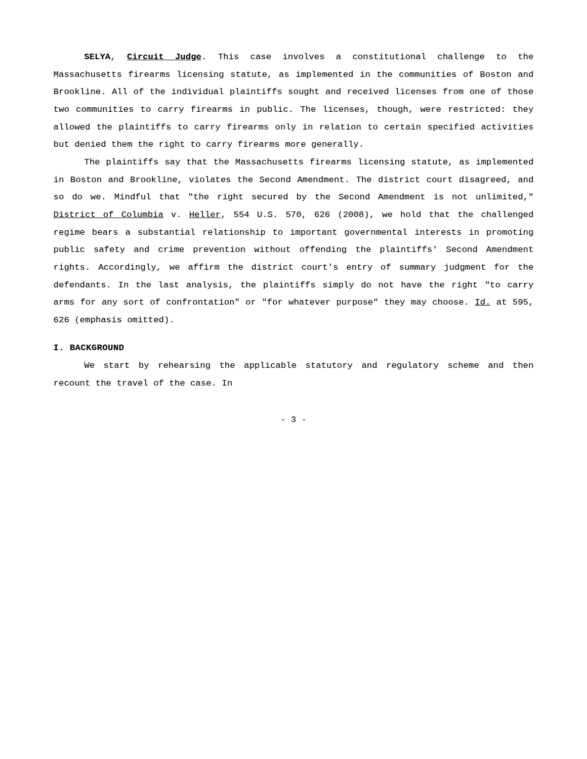SELYA, Circuit Judge. This case involves a constitutional challenge to the Massachusetts firearms licensing statute, as implemented in the communities of Boston and Brookline. All of the individual plaintiffs sought and received licenses from one of those two communities to carry firearms in public. The licenses, though, were restricted: they allowed the plaintiffs to carry firearms only in relation to certain specified activities but denied them the right to carry firearms more generally.
The plaintiffs say that the Massachusetts firearms licensing statute, as implemented in Boston and Brookline, violates the Second Amendment. The district court disagreed, and so do we. Mindful that "the right secured by the Second Amendment is not unlimited," District of Columbia v. Heller, 554 U.S. 570, 626 (2008), we hold that the challenged regime bears a substantial relationship to important governmental interests in promoting public safety and crime prevention without offending the plaintiffs' Second Amendment rights. Accordingly, we affirm the district court's entry of summary judgment for the defendants. In the last analysis, the plaintiffs simply do not have the right "to carry arms for any sort of confrontation" or "for whatever purpose" they may choose. Id. at 595, 626 (emphasis omitted).
I. BACKGROUND
We start by rehearsing the applicable statutory and regulatory scheme and then recount the travel of the case. In
- 3 -